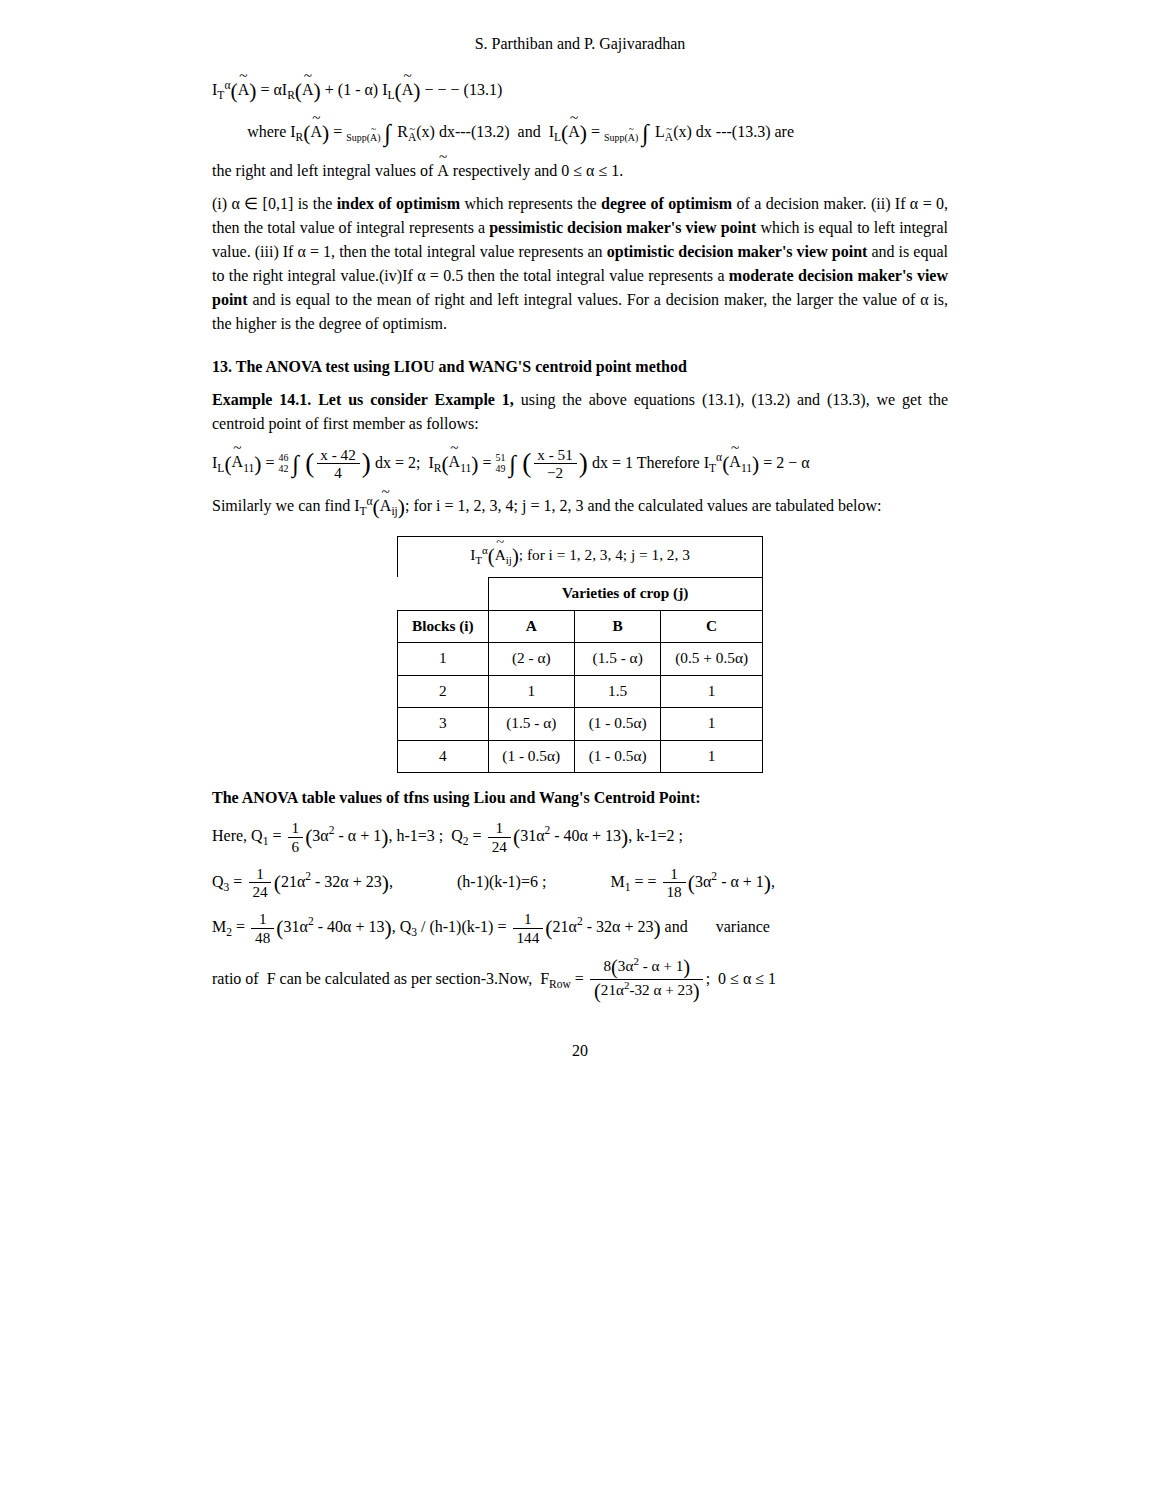S. Parthiban and P. Gajivaradhan
ITα(A) = αIR(A) + (1 - α) IL(A) − − − (13.1)
where IR(A) = Supp(A)∫ RA(x) dx---(13.2) and IL(A) = Supp(A)∫ LA(x) dx ---(13.3) are
the right and left integral values of A respectively and 0 ≤ α ≤ 1.
(i) α ∈ [0,1] is the index of optimism which represents the degree of optimism of a decision maker. (ii) If α = 0, then the total value of integral represents a pessimistic decision maker's view point which is equal to left integral value. (iii) If α = 1, then the total integral value represents an optimistic decision maker's view point and is equal to the right integral value.(iv)If α = 0.5 then the total integral value represents a moderate decision maker's view point and is equal to the mean of right and left integral values. For a decision maker, the larger the value of α is, the higher is the degree of optimism.
13. The ANOVA test using LIOU and WANG'S centroid point method
Example 14.1. Let us consider Example 1, using the above equations (13.1), (13.2) and (13.3), we get the centroid point of first member as follows:
IL(A11) = 4642∫ (x - 424) dx = 2; IR(A11) = 5149∫ (x - 51−2) dx = 1 Therefore ITα(A11) = 2 − α
Similarly we can find ITα(Aij); for i = 1, 2, 3, 4; j = 1, 2, 3 and the calculated values are tabulated below:
I T α ( A ij ) ; for i = 1, 2, 3, 4; j = 1, 2, 3
| | Varieties of crop (j) |
| Blocks (i) | A | B | C |
| 1 | (2 - α) | (1.5 - α) | (0.5 + 0.5α) |
| 2 | 1 | 1.5 | 1 |
| 3 | (1.5 - α) | (1 - 0.5α) | 1 |
| 4 | (1 - 0.5α) | (1 - 0.5α) | 1 |
The ANOVA table values of tfns using Liou and Wang's Centroid Point:
Here, Q1 = 16(3α2 - α + 1), h-1=3 ; Q2 = 124(31α2 - 40α + 13), k-1=2 ;
Q3 = 124(21α2 - 32α + 23), (h-1)(k-1)=6 ; M1 = = 118(3α2 - α + 1),
M2 = 148(31α2 - 40α + 13), Q3 / (h-1)(k-1) = 1144(21α2 - 32α + 23) and variance
ratio of F can be calculated as per section-3.Now, FRow = 8(3α2 - α + 1)(21α2-32 α + 23); 0 ≤ α ≤ 1
20